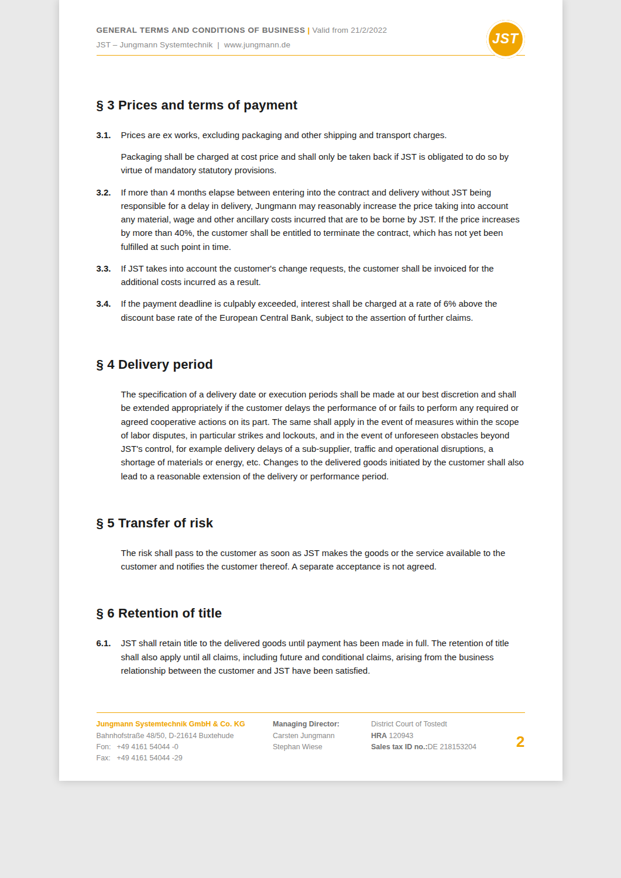GENERAL TERMS AND CONDITIONS OF BUSINESS|Valid from 21/2/2022
JST – Jungmann Systemtechnik | www.jungmann.de
JST
§ 3 Prices and terms of payment
3.1.
Prices are ex works, excluding packaging and other shipping and transport charges.
Packaging shall be charged at cost price and shall only be taken back if JST is obligated to do so by virtue of mandatory statutory provisions.
3.2.
If more than 4 months elapse between entering into the contract and delivery without JST being responsible for a delay in delivery, Jungmann may reasonably increase the price taking into account any material, wage and other ancillary costs incurred that are to be borne by JST. If the price increases by more than 40%, the customer shall be entitled to terminate the contract, which has not yet been fulfilled at such point in time.
3.3.
If JST takes into account the customer's change requests, the customer shall be invoiced for the additional costs incurred as a result.
3.4.
If the payment deadline is culpably exceeded, interest shall be charged at a rate of 6% above the discount base rate of the European Central Bank, subject to the assertion of further claims.
§ 4 Delivery period
The specification of a delivery date or execution periods shall be made at our best discretion and shall be extended appropriately if the customer delays the performance of or fails to perform any required or agreed cooperative actions on its part. The same shall apply in the event of measures within the scope of labor disputes, in particular strikes and lockouts, and in the event of unforeseen obstacles beyond JST's control, for example delivery delays of a sub-supplier, traffic and operational disruptions, a shortage of materials or energy, etc. Changes to the delivered goods initiated by the customer shall also lead to a reasonable extension of the delivery or performance period.
§ 5 Transfer of risk
The risk shall pass to the customer as soon as JST makes the goods or the service available to the customer and notifies the customer thereof. A separate acceptance is not agreed.
§ 6 Retention of title
6.1.
JST shall retain title to the delivered goods until payment has been made in full. The retention of title shall also apply until all claims, including future and conditional claims, arising from the business relationship between the customer and JST have been satisfied.
Jungmann Systemtechnik GmbH & Co. KG
Bahnhofstraße 48/50, D-21614 Buxtehude
| Fon: | +49 4161 54044 -0 |
| Fax: | +49 4161 54044 -29 |
Managing Director:
Carsten Jungmann
Stephan Wiese
District Court of Tostedt
HRA 120943
Sales tax ID no.: DE 218153204
2